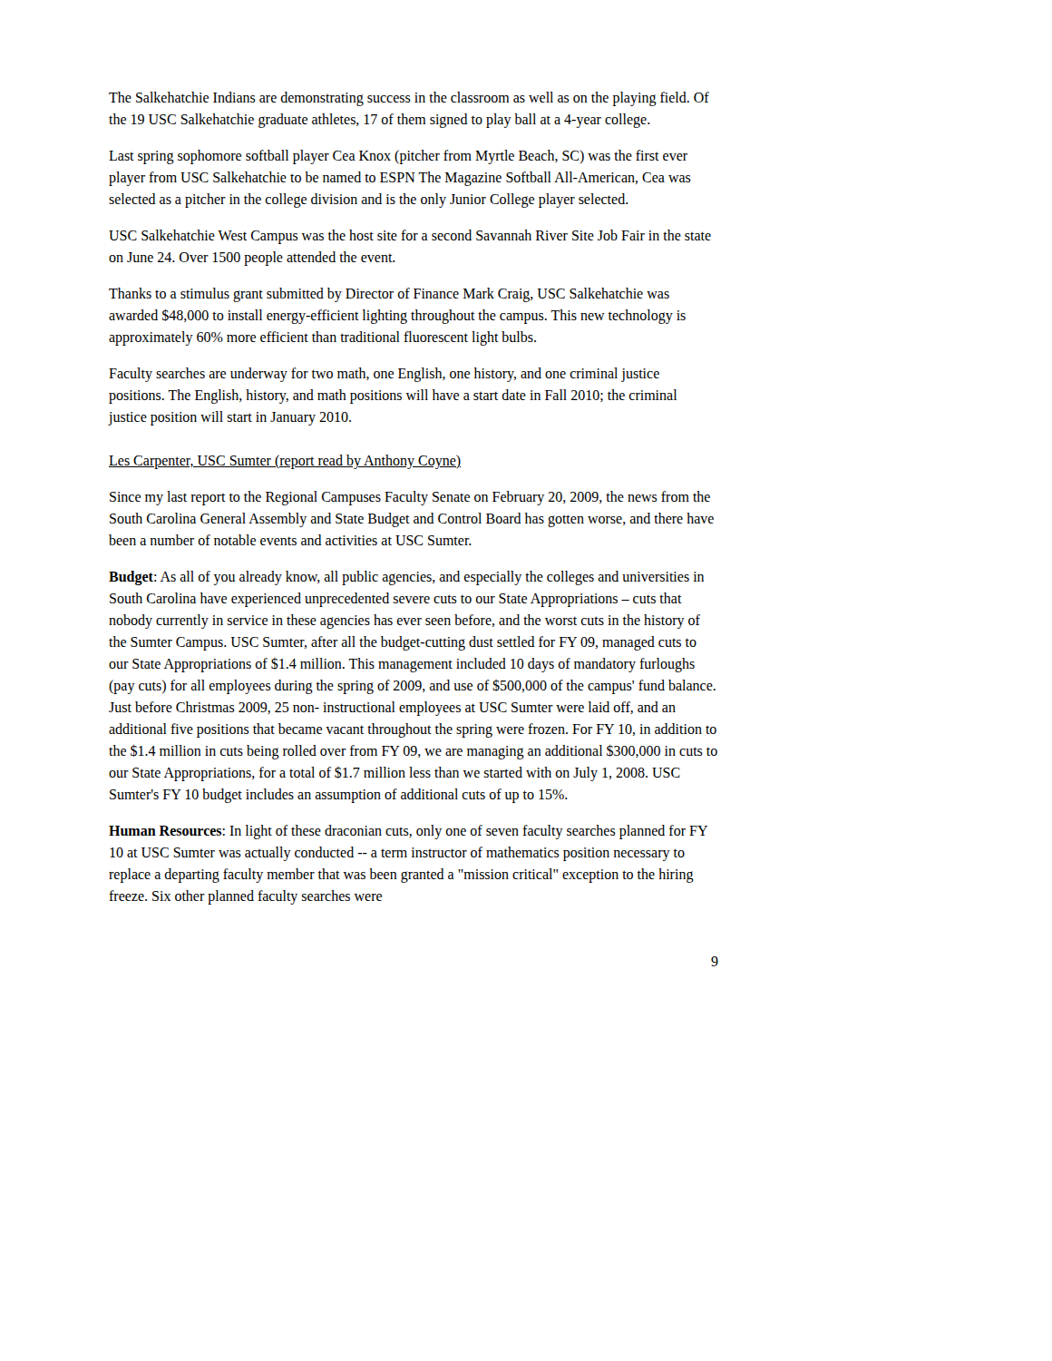The Salkehatchie Indians are demonstrating success in the classroom as well as on the playing field. Of the 19 USC Salkehatchie graduate athletes, 17 of them signed to play ball at a 4-year college.
Last spring sophomore softball player Cea Knox (pitcher from Myrtle Beach, SC) was the first ever player from USC Salkehatchie to be named to ESPN The Magazine Softball All-American, Cea was selected as a pitcher in the college division and is the only Junior College player selected.
USC Salkehatchie West Campus was the host site for a second Savannah River Site Job Fair in the state on June 24. Over 1500 people attended the event.
Thanks to a stimulus grant submitted by Director of Finance Mark Craig, USC Salkehatchie was awarded $48,000 to install energy-efficient lighting throughout the campus. This new technology is approximately 60% more efficient than traditional fluorescent light bulbs.
Faculty searches are underway for two math, one English, one history, and one criminal justice positions. The English, history, and math positions will have a start date in Fall 2010; the criminal justice position will start in January 2010.
Les Carpenter, USC Sumter (report read by Anthony Coyne)
Since my last report to the Regional Campuses Faculty Senate on February 20, 2009, the news from the South Carolina General Assembly and State Budget and Control Board has gotten worse, and there have been a number of notable events and activities at USC Sumter.
Budget: As all of you already know, all public agencies, and especially the colleges and universities in South Carolina have experienced unprecedented severe cuts to our State Appropriations – cuts that nobody currently in service in these agencies has ever seen before, and the worst cuts in the history of the Sumter Campus. USC Sumter, after all the budget-cutting dust settled for FY 09, managed cuts to our State Appropriations of $1.4 million. This management included 10 days of mandatory furloughs (pay cuts) for all employees during the spring of 2009, and use of $500,000 of the campus' fund balance. Just before Christmas 2009, 25 non- instructional employees at USC Sumter were laid off, and an additional five positions that became vacant throughout the spring were frozen. For FY 10, in addition to the $1.4 million in cuts being rolled over from FY 09, we are managing an additional $300,000 in cuts to our State Appropriations, for a total of $1.7 million less than we started with on July 1, 2008. USC Sumter's FY 10 budget includes an assumption of additional cuts of up to 15%.
Human Resources: In light of these draconian cuts, only one of seven faculty searches planned for FY 10 at USC Sumter was actually conducted -- a term instructor of mathematics position necessary to replace a departing faculty member that was been granted a "mission critical" exception to the hiring freeze. Six other planned faculty searches were
9